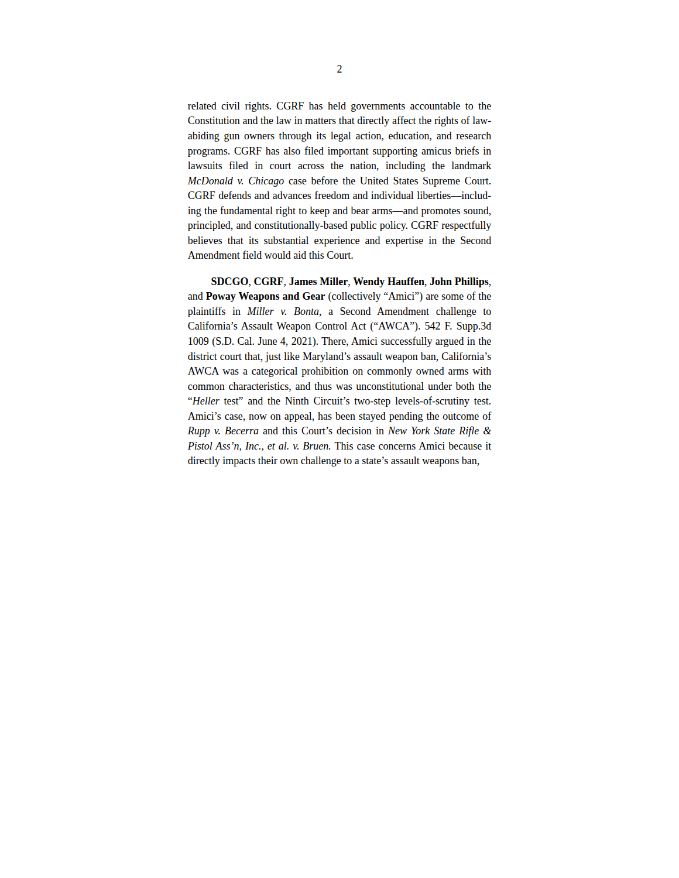2
related civil rights. CGRF has held governments accountable to the Constitution and the law in matters that directly affect the rights of law-abiding gun owners through its legal action, education, and research programs. CGRF has also filed important supporting amicus briefs in lawsuits filed in court across the nation, including the landmark McDonald v. Chicago case before the United States Supreme Court. CGRF defends and advances freedom and individual liberties—including the fundamental right to keep and bear arms—and promotes sound, principled, and constitutionally-based public policy. CGRF respectfully believes that its substantial experience and expertise in the Second Amendment field would aid this Court.
SDCGO, CGRF, James Miller, Wendy Hauffen, John Phillips, and Poway Weapons and Gear (collectively “Amici”) are some of the plaintiffs in Miller v. Bonta, a Second Amendment challenge to California’s Assault Weapon Control Act (“AWCA”). 542 F. Supp.3d 1009 (S.D. Cal. June 4, 2021). There, Amici successfully argued in the district court that, just like Maryland’s assault weapon ban, California’s AWCA was a categorical prohibition on commonly owned arms with common characteristics, and thus was unconstitutional under both the “Heller test” and the Ninth Circuit’s two-step levels-of-scrutiny test. Amici’s case, now on appeal, has been stayed pending the outcome of Rupp v. Becerra and this Court’s decision in New York State Rifle & Pistol Ass’n, Inc., et al. v. Bruen. This case concerns Amici because it directly impacts their own challenge to a state’s assault weapons ban,